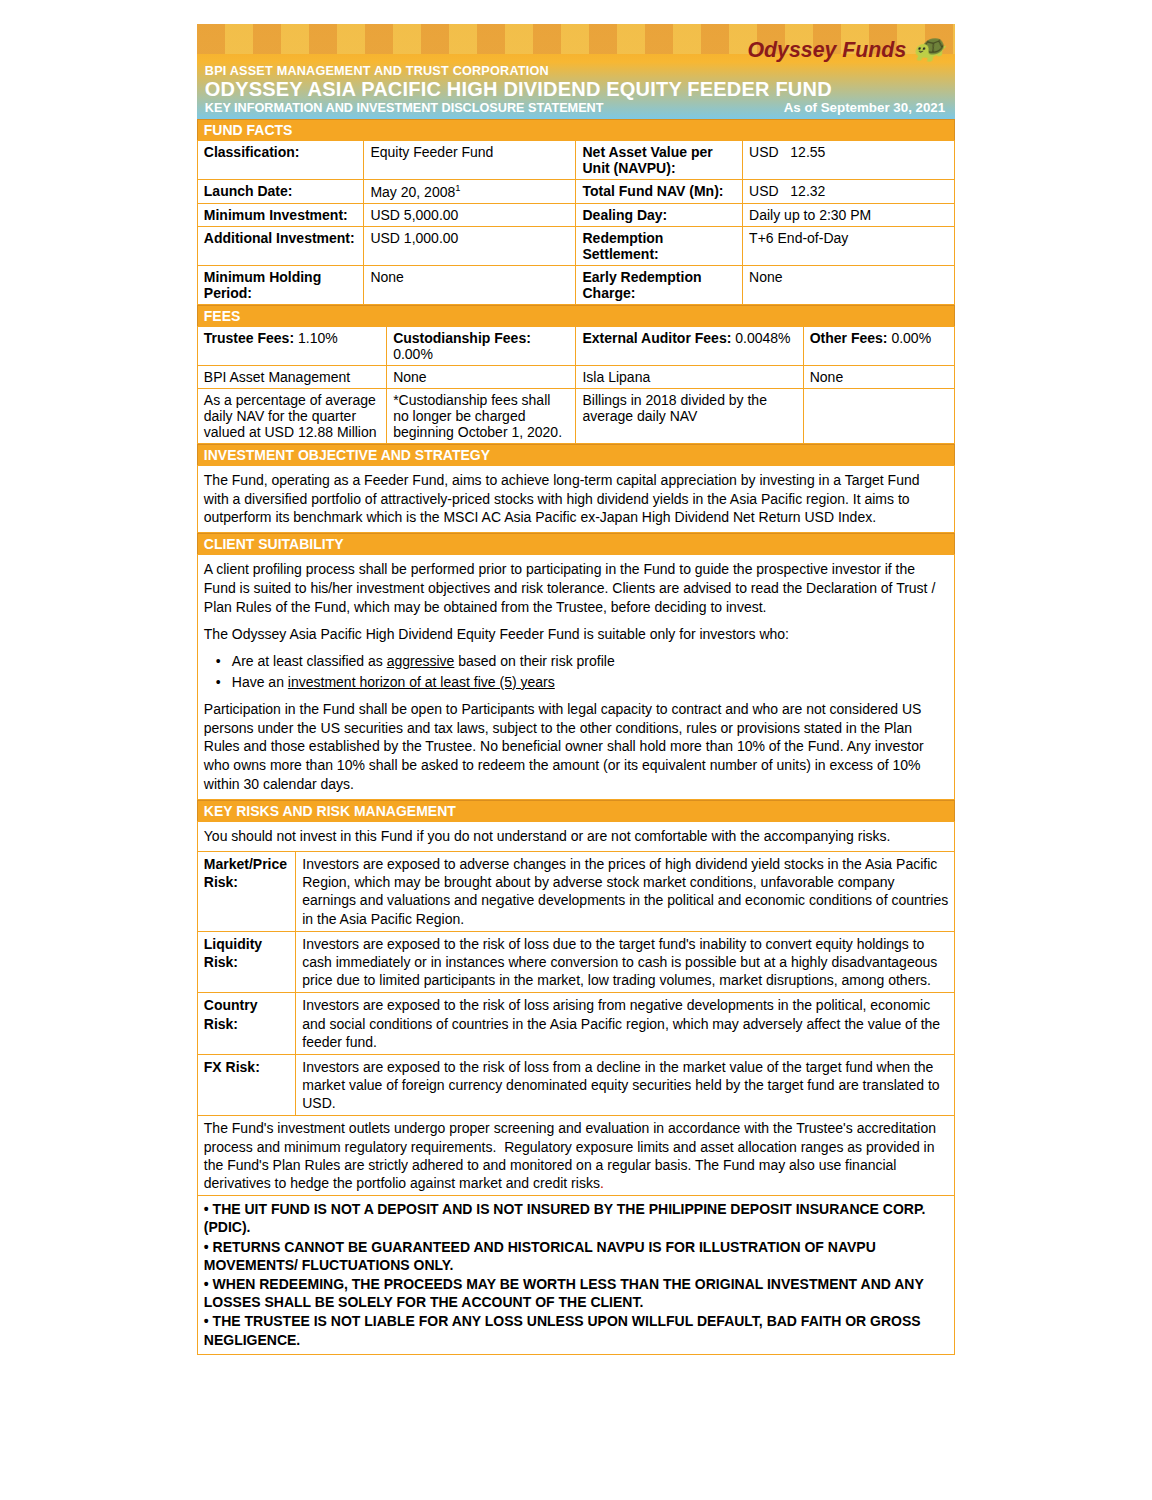Odyssey Funds 🐢
BPI ASSET MANAGEMENT AND TRUST CORPORATION
ODYSSEY ASIA PACIFIC HIGH DIVIDEND EQUITY FEEDER FUND
KEY INFORMATION AND INVESTMENT DISCLOSURE STATEMENT
As of September 30, 2021
FUND FACTS
| Classification: | Equity Feeder Fund | Net Asset Value per Unit (NAVPU): | USD 12.55 |
| Launch Date: | May 20, 2008 1 | Total Fund NAV (Mn): | USD 12.32 |
| Minimum Investment: | USD 5,000.00 | Dealing Day: | Daily up to 2:30 PM |
| Additional Investment: | USD 1,000.00 | Redemption Settlement: | T+6 End-of-Day |
| Minimum Holding Period: | None | Early Redemption Charge: | None |
FEES
| Trustee Fees: 1.10% | Custodianship Fees: 0.00% | External Auditor Fees: 0.0048% | Other Fees: 0.00% |
| BPI Asset Management | None | Isla Lipana | None |
| As a percentage of average daily NAV for the quarter valued at USD 12.88 Million | *Custodianship fees shall no longer be charged beginning October 1, 2020. | Billings in 2018 divided by the average daily NAV | |
INVESTMENT OBJECTIVE AND STRATEGY
The Fund, operating as a Feeder Fund, aims to achieve long-term capital appreciation by investing in a Target Fund with a diversified portfolio of attractively-priced stocks with high dividend yields in the Asia Pacific region. It aims to outperform its benchmark which is the MSCI AC Asia Pacific ex-Japan High Dividend Net Return USD Index.
CLIENT SUITABILITY
A client profiling process shall be performed prior to participating in the Fund to guide the prospective investor if the Fund is suited to his/her investment objectives and risk tolerance. Clients are advised to read the Declaration of Trust / Plan Rules of the Fund, which may be obtained from the Trustee, before deciding to invest.
The Odyssey Asia Pacific High Dividend Equity Feeder Fund is suitable only for investors who:
Are at least classified as aggressive based on their risk profile
Have an investment horizon of at least five (5) years
Participation in the Fund shall be open to Participants with legal capacity to contract and who are not considered US persons under the US securities and tax laws, subject to the other conditions, rules or provisions stated in the Plan Rules and those established by the Trustee. No beneficial owner shall hold more than 10% of the Fund. Any investor who owns more than 10% shall be asked to redeem the amount (or its equivalent number of units) in excess of 10% within 30 calendar days.
KEY RISKS AND RISK MANAGEMENT
You should not invest in this Fund if you do not understand or are not comfortable with the accompanying risks.
| Market/Price Risk: | Investors are exposed to adverse changes in the prices of high dividend yield stocks in the Asia Pacific Region, which may be brought about by adverse stock market conditions, unfavorable company earnings and valuations and negative developments in the political and economic conditions of countries in the Asia Pacific Region. |
| Liquidity Risk: | Investors are exposed to the risk of loss due to the target fund's inability to convert equity holdings to cash immediately or in instances where conversion to cash is possible but at a highly disadvantageous price due to limited participants in the market, low trading volumes, market disruptions, among others. |
| Country Risk: | Investors are exposed to the risk of loss arising from negative developments in the political, economic and social conditions of countries in the Asia Pacific region, which may adversely affect the value of the feeder fund. |
| FX Risk: | Investors are exposed to the risk of loss from a decline in the market value of the target fund when the market value of foreign currency denominated equity securities held by the target fund are translated to USD. |
| The Fund's investment outlets undergo proper screening and evaluation in accordance with the Trustee's accreditation process and minimum regulatory requirements. Regulatory exposure limits and asset allocation ranges as provided in the Fund's Plan Rules are strictly adhered to and monitored on a regular basis. The Fund may also use financial derivatives to hedge the portfolio against market and credit risks . |
• THE UIT FUND IS NOT A DEPOSIT AND IS NOT INSURED BY THE PHILIPPINE DEPOSIT INSURANCE CORP. (PDIC).
• RETURNS CANNOT BE GUARANTEED AND HISTORICAL NAVPU IS FOR ILLUSTRATION OF NAVPU MOVEMENTS/ FLUCTUATIONS ONLY.
• WHEN REDEEMING, THE PROCEEDS MAY BE WORTH LESS THAN THE ORIGINAL INVESTMENT AND ANY LOSSES SHALL BE SOLELY FOR THE ACCOUNT OF THE CLIENT.
• THE TRUSTEE IS NOT LIABLE FOR ANY LOSS UNLESS UPON WILLFUL DEFAULT, BAD FAITH OR GROSS NEGLIGENCE.